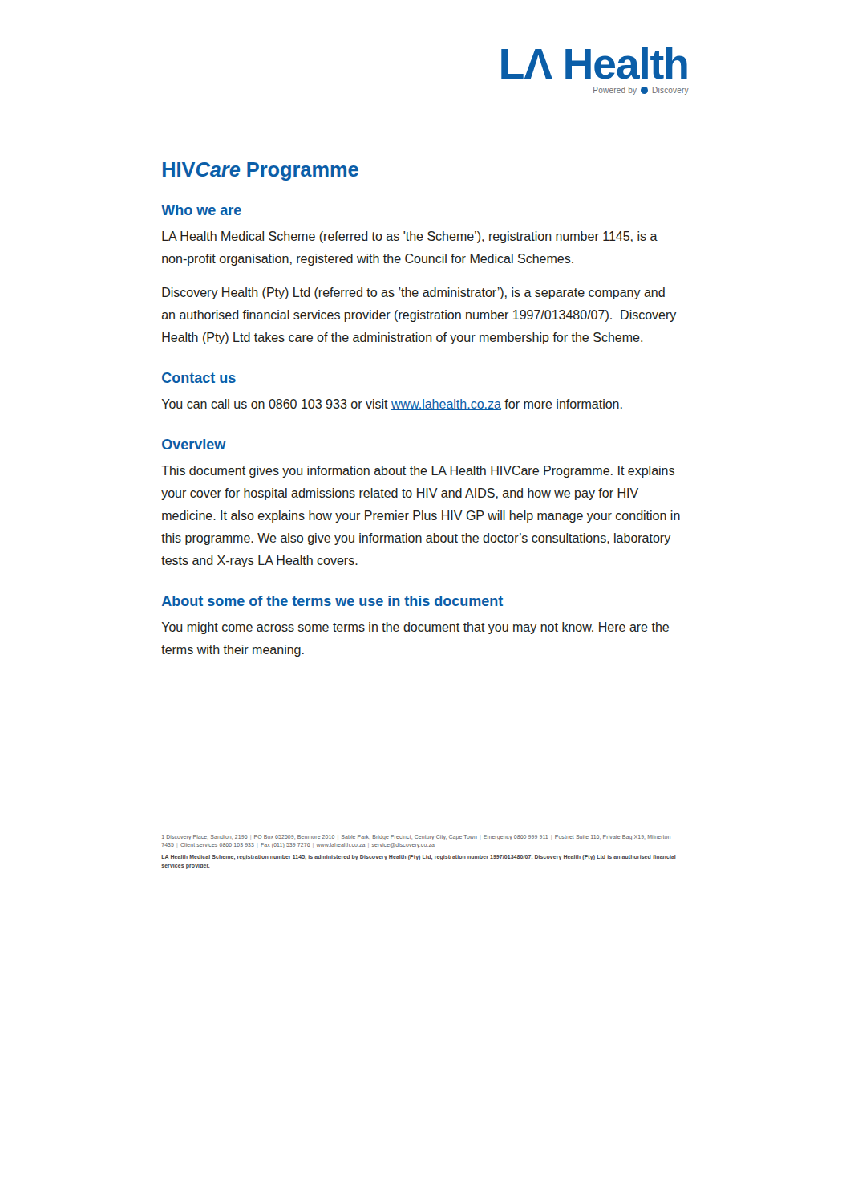LΛ Health
Powered by Discovery
HIVCare Programme
Who we are
LA Health Medical Scheme (referred to as 'the Scheme’), registration number 1145, is a non-profit organisation, registered with the Council for Medical Schemes.
Discovery Health (Pty) Ltd (referred to as ’the administrator’), is a separate company and an authorised financial services provider (registration number 1997/013480/07). Discovery Health (Pty) Ltd takes care of the administration of your membership for the Scheme.
Contact us
You can call us on 0860 103 933 or visit www.lahealth.co.za for more information.
Overview
This document gives you information about the LA Health HIVCare Programme. It explains your cover for hospital admissions related to HIV and AIDS, and how we pay for HIV medicine. It also explains how your Premier Plus HIV GP will help manage your condition in this programme. We also give you information about the doctor’s consultations, laboratory tests and X-rays LA Health covers.
About some of the terms we use in this document
You might come across some terms in the document that you may not know. Here are the terms with their meaning.
1 Discovery Place, Sandton, 2196|PO Box 652509, Benmore 2010|Sable Park, Bridge Precinct, Century City, Cape Town|Emergency 0860 999 911|Postnet Suite 116, Private Bag X19, Milnerton 7435|Client services 0860 103 933|Fax (011) 539 7276|www.lahealth.co.za|service@discovery.co.za
LA Health Medical Scheme, registration number 1145, is administered by Discovery Health (Pty) Ltd, registration number 1997/013480/07. Discovery Health (Pty) Ltd is an authorised financial services provider.